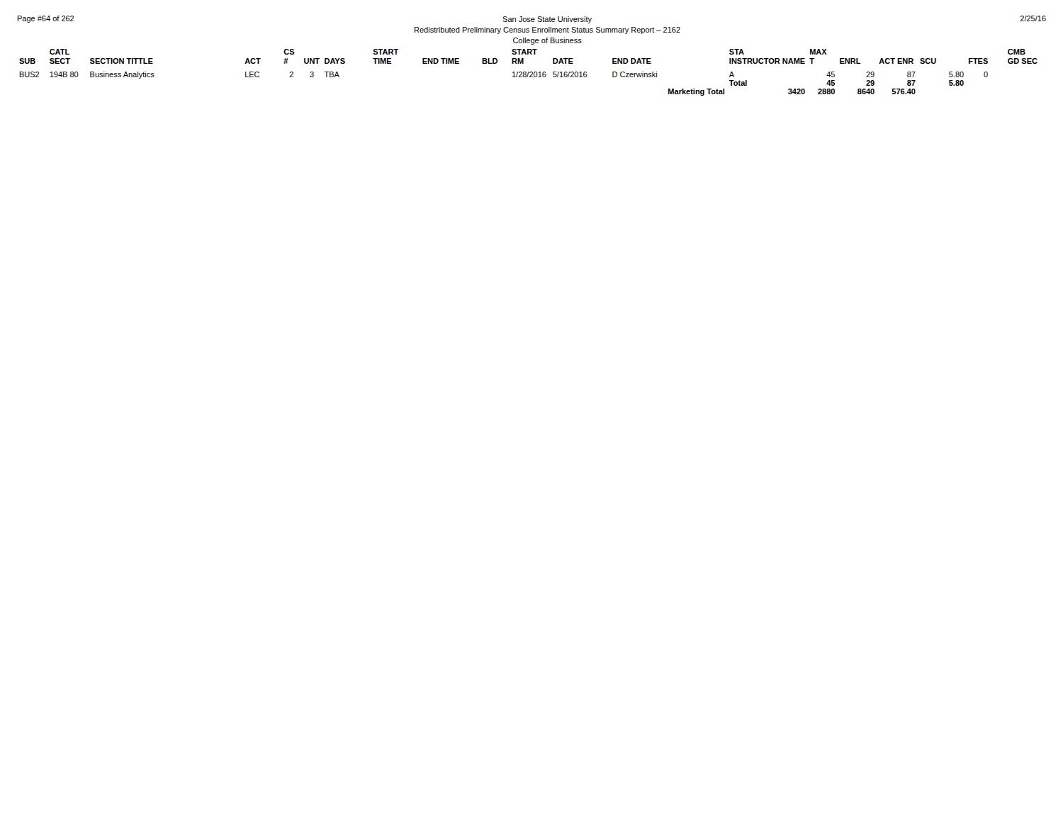Page #64 of 262
San Jose State University
Redistributed Preliminary Census Enrollment Status Summary Report – 2162
College of Business
2/25/16
| | CATL | | | CS | | | START | | | START | | | STA | MAX | | | | | CMB |
| --- | --- | --- | --- | --- | --- | --- | --- | --- | --- | --- | --- | --- | --- | --- | --- | --- | --- | --- | --- |
| SUB | SECT | SECTION TITTLE | ACT | # | UNT | DAYS | TIME | END TIME | BLD | RM | DATE | END DATE | INSTRUCTOR NAME | T | ENRL | ACT ENR | SCU | FTES | GD SEC |
| BUS2 | 194B 80 | Business Analytics | LEC | 2 | 3 | TBA | | | | 1/28/2016 | 5/16/2016 | D Czerwinski | A | 45 | 29 | 87 | 5.80 | 0 | |
| | Total | 45 | 29 | 87 | 5.80 | | |
| | Marketing Total | 3420 | 2880 | 8640 | 576.40 | | | |